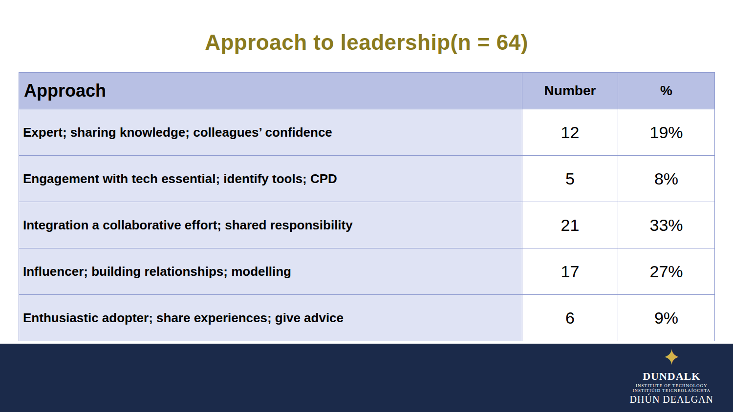Approach to leadership(n = 64)
| Approach | Number | % |
| --- | --- | --- |
| Expert; sharing knowledge; colleagues’ confidence | 12 | 19% |
| Engagement with tech essential; identify tools; CPD | 5 | 8% |
| Integration a collaborative effort; shared responsibility | 21 | 33% |
| Influencer; building relationships; modelling | 17 | 27% |
| Enthusiastic adopter; share experiences; give advice | 6 | 9% |
✦
DUNDALK
INSTITUTE OF TECHNOLOGY
INSTITIÚID TEICNEOLAÍOCHTA
DHÚN DEALGAN